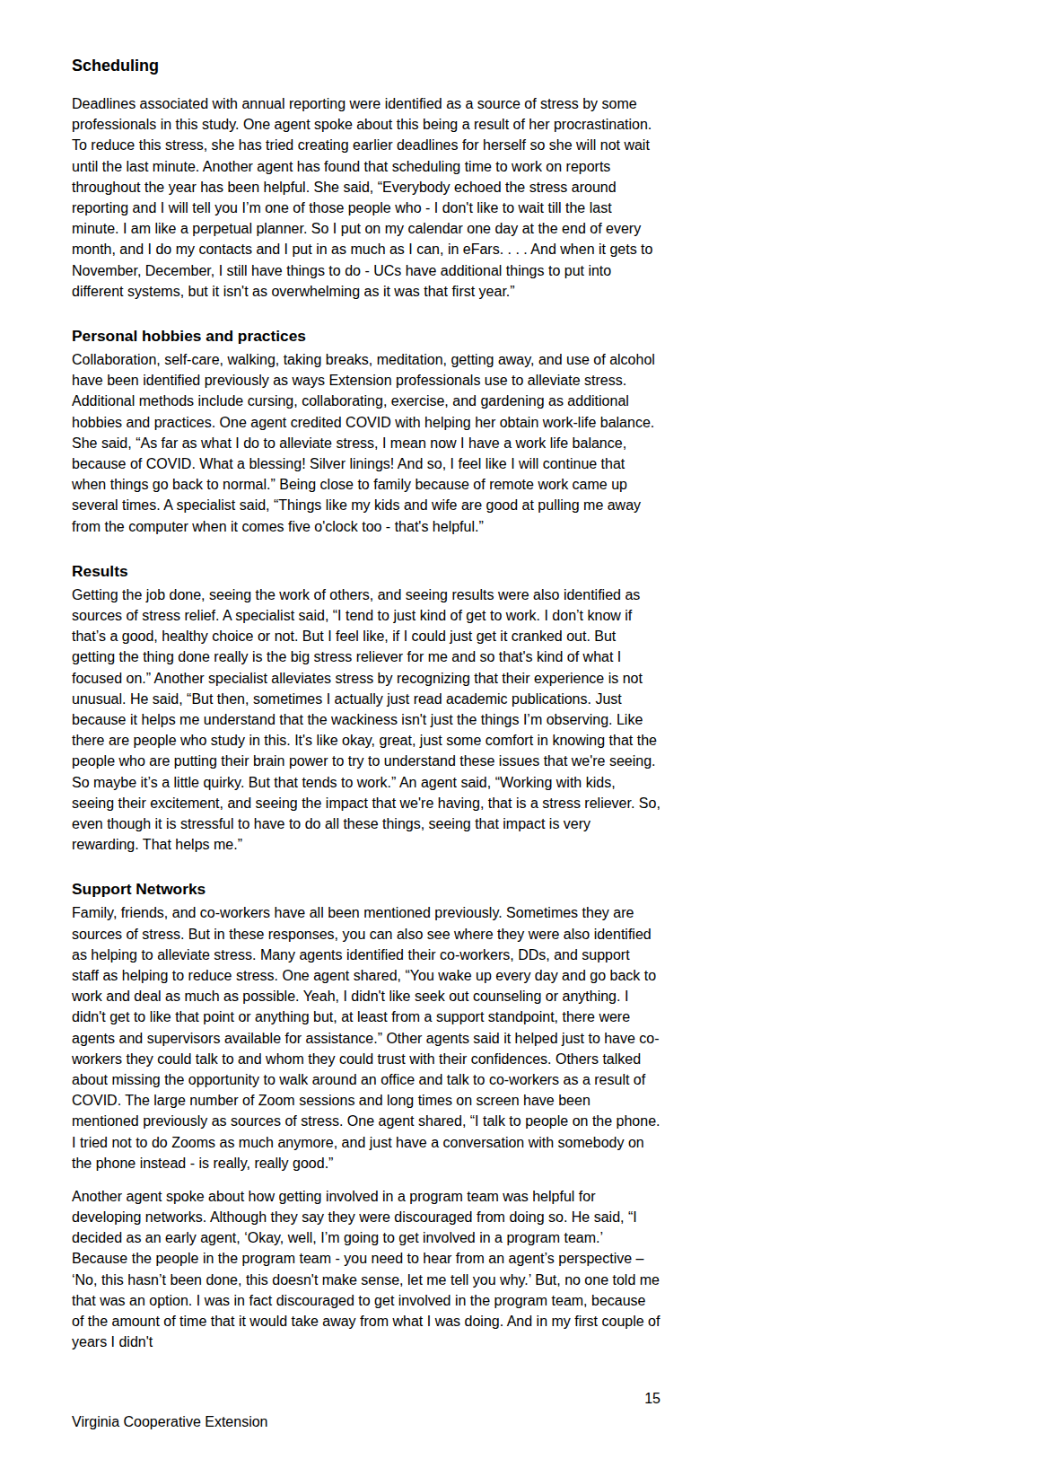Scheduling
Deadlines associated with annual reporting were identified as a source of stress by some professionals in this study. One agent spoke about this being a result of her procrastination. To reduce this stress, she has tried creating earlier deadlines for herself so she will not wait until the last minute. Another agent has found that scheduling time to work on reports throughout the year has been helpful. She said, “Everybody echoed the stress around reporting and I will tell you I’m one of those people who - I don't like to wait till the last minute. I am like a perpetual planner. So I put on my calendar one day at the end of every month, and I do my contacts and I put in as much as I can, in eFars. . . . And when it gets to November, December, I still have things to do - UCs have additional things to put into different systems, but it isn't as overwhelming as it was that first year.”
Personal hobbies and practices
Collaboration, self-care, walking, taking breaks, meditation, getting away, and use of alcohol have been identified previously as ways Extension professionals use to alleviate stress. Additional methods include cursing, collaborating, exercise, and gardening as additional hobbies and practices. One agent credited COVID with helping her obtain work-life balance. She said, “As far as what I do to alleviate stress, I mean now I have a work life balance, because of COVID. What a blessing! Silver linings! And so, I feel like I will continue that when things go back to normal.” Being close to family because of remote work came up several times. A specialist said, “Things like my kids and wife are good at pulling me away from the computer when it comes five o'clock too - that's helpful.”
Results
Getting the job done, seeing the work of others, and seeing results were also identified as sources of stress relief. A specialist said, “I tend to just kind of get to work. I don’t know if that’s a good, healthy choice or not. But I feel like, if I could just get it cranked out. But getting the thing done really is the big stress reliever for me and so that's kind of what I focused on.” Another specialist alleviates stress by recognizing that their experience is not unusual. He said, “But then, sometimes I actually just read academic publications. Just because it helps me understand that the wackiness isn't just the things I’m observing. Like there are people who study in this. It's like okay, great, just some comfort in knowing that the people who are putting their brain power to try to understand these issues that we're seeing. So maybe it’s a little quirky. But that tends to work.” An agent said, “Working with kids, seeing their excitement, and seeing the impact that we're having, that is a stress reliever. So, even though it is stressful to have to do all these things, seeing that impact is very rewarding. That helps me.”
Support Networks
Family, friends, and co-workers have all been mentioned previously. Sometimes they are sources of stress. But in these responses, you can also see where they were also identified as helping to alleviate stress. Many agents identified their co-workers, DDs, and support staff as helping to reduce stress. One agent shared, “You wake up every day and go back to work and deal as much as possible. Yeah, I didn't like seek out counseling or anything. I didn't get to like that point or anything but, at least from a support standpoint, there were agents and supervisors available for assistance.” Other agents said it helped just to have co-workers they could talk to and whom they could trust with their confidences. Others talked about missing the opportunity to walk around an office and talk to co-workers as a result of COVID. The large number of Zoom sessions and long times on screen have been mentioned previously as sources of stress. One agent shared, “I talk to people on the phone. I tried not to do Zooms as much anymore, and just have a conversation with somebody on the phone instead - is really, really good.”
Another agent spoke about how getting involved in a program team was helpful for developing networks. Although they say they were discouraged from doing so. He said, “I decided as an early agent, ‘Okay, well, I’m going to get involved in a program team.’ Because the people in the program team - you need to hear from an agent’s perspective – ‘No, this hasn’t been done, this doesn't make sense, let me tell you why.’ But, no one told me that was an option. I was in fact discouraged to get involved in the program team, because of the amount of time that it would take away from what I was doing. And in my first couple of years I didn't
15
Virginia Cooperative Extension